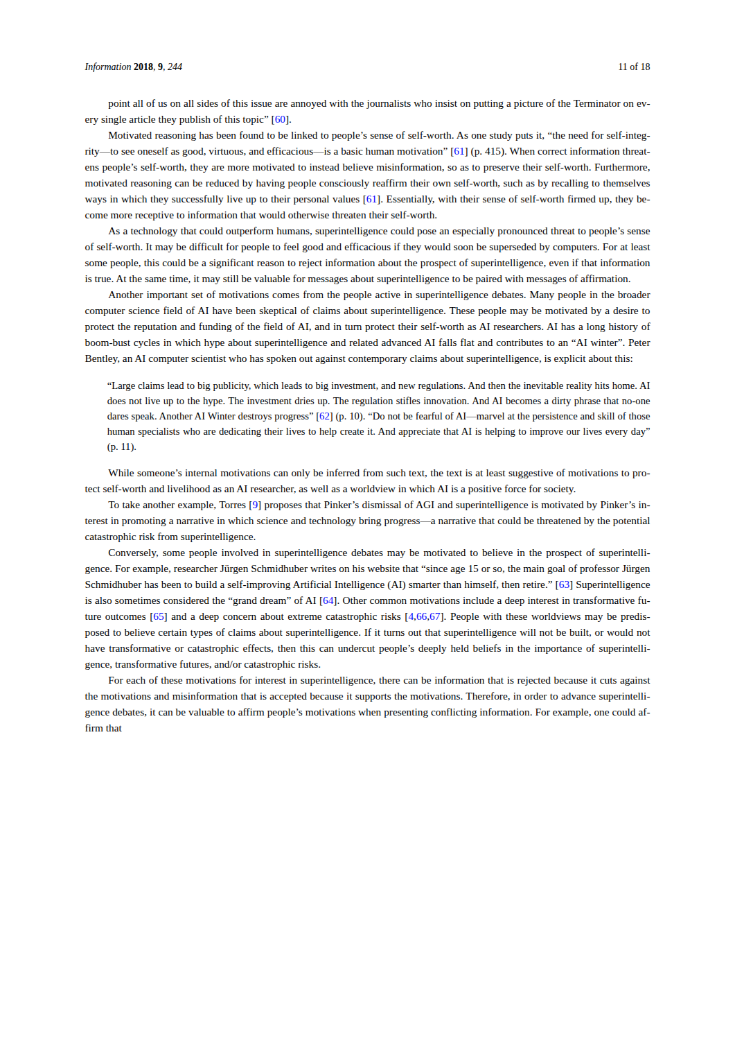Information 2018, 9, 244 11 of 18
point all of us on all sides of this issue are annoyed with the journalists who insist on putting a picture of the Terminator on every single article they publish of this topic” [60].
Motivated reasoning has been found to be linked to people’s sense of self-worth. As one study puts it, “the need for self-integrity—to see oneself as good, virtuous, and efficacious—is a basic human motivation” [61] (p. 415). When correct information threatens people’s self-worth, they are more motivated to instead believe misinformation, so as to preserve their self-worth. Furthermore, motivated reasoning can be reduced by having people consciously reaffirm their own self-worth, such as by recalling to themselves ways in which they successfully live up to their personal values [61]. Essentially, with their sense of self-worth firmed up, they become more receptive to information that would otherwise threaten their self-worth.
As a technology that could outperform humans, superintelligence could pose an especially pronounced threat to people’s sense of self-worth. It may be difficult for people to feel good and efficacious if they would soon be superseded by computers. For at least some people, this could be a significant reason to reject information about the prospect of superintelligence, even if that information is true. At the same time, it may still be valuable for messages about superintelligence to be paired with messages of affirmation.
Another important set of motivations comes from the people active in superintelligence debates. Many people in the broader computer science field of AI have been skeptical of claims about superintelligence. These people may be motivated by a desire to protect the reputation and funding of the field of AI, and in turn protect their self-worth as AI researchers. AI has a long history of boom-bust cycles in which hype about superintelligence and related advanced AI falls flat and contributes to an “AI winter”. Peter Bentley, an AI computer scientist who has spoken out against contemporary claims about superintelligence, is explicit about this:
“Large claims lead to big publicity, which leads to big investment, and new regulations. And then the inevitable reality hits home. AI does not live up to the hype. The investment dries up. The regulation stifles innovation. And AI becomes a dirty phrase that no-one dares speak. Another AI Winter destroys progress” [62] (p. 10). “Do not be fearful of AI—marvel at the persistence and skill of those human specialists who are dedicating their lives to help create it. And appreciate that AI is helping to improve our lives every day” (p. 11).
While someone’s internal motivations can only be inferred from such text, the text is at least suggestive of motivations to protect self-worth and livelihood as an AI researcher, as well as a worldview in which AI is a positive force for society.
To take another example, Torres [9] proposes that Pinker’s dismissal of AGI and superintelligence is motivated by Pinker’s interest in promoting a narrative in which science and technology bring progress—a narrative that could be threatened by the potential catastrophic risk from superintelligence.
Conversely, some people involved in superintelligence debates may be motivated to believe in the prospect of superintelligence. For example, researcher Jürgen Schmidhuber writes on his website that “since age 15 or so, the main goal of professor Jürgen Schmidhuber has been to build a self-improving Artificial Intelligence (AI) smarter than himself, then retire.” [63] Superintelligence is also sometimes considered the “grand dream” of AI [64]. Other common motivations include a deep interest in transformative future outcomes [65] and a deep concern about extreme catastrophic risks [4,66,67]. People with these worldviews may be predisposed to believe certain types of claims about superintelligence. If it turns out that superintelligence will not be built, or would not have transformative or catastrophic effects, then this can undercut people’s deeply held beliefs in the importance of superintelligence, transformative futures, and/or catastrophic risks.
For each of these motivations for interest in superintelligence, there can be information that is rejected because it cuts against the motivations and misinformation that is accepted because it supports the motivations. Therefore, in order to advance superintelligence debates, it can be valuable to affirm people’s motivations when presenting conflicting information. For example, one could affirm that